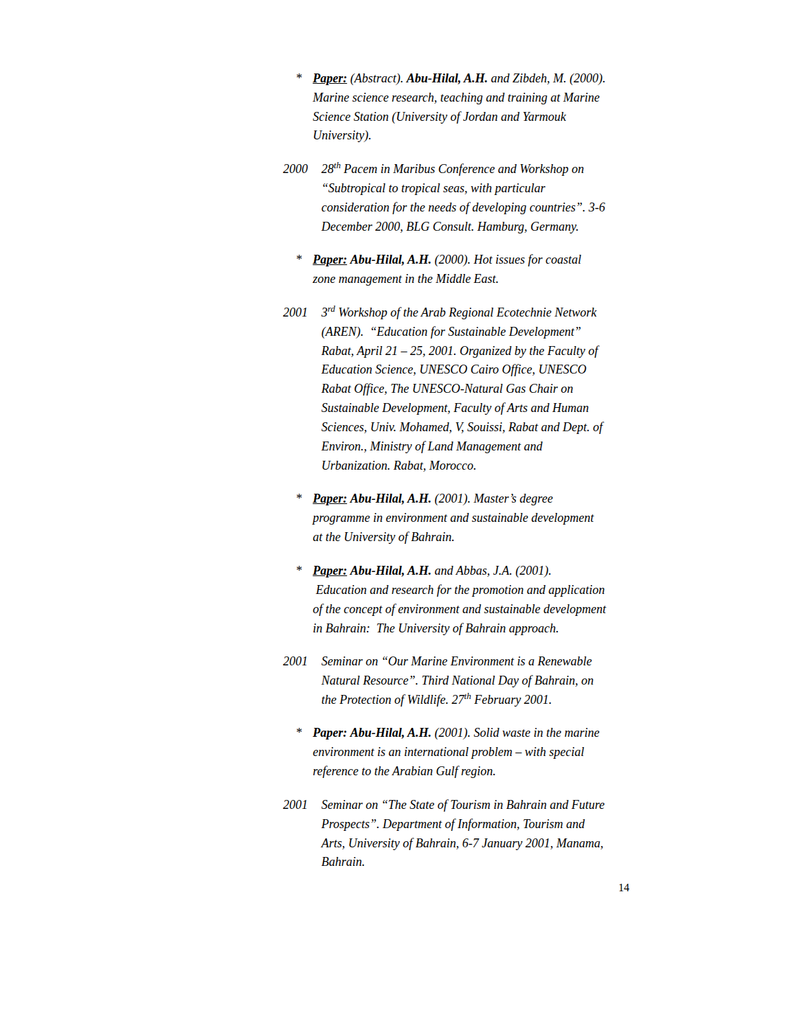* Paper: (Abstract). Abu-Hilal, A.H. and Zibdeh, M. (2000). Marine science research, teaching and training at Marine Science Station (University of Jordan and Yarmouk University).
2000 28th Pacem in Maribus Conference and Workshop on “Subtropical to tropical seas, with particular consideration for the needs of developing countries”. 3-6 December 2000, BLG Consult. Hamburg, Germany.
* Paper: Abu-Hilal, A.H. (2000). Hot issues for coastal zone management in the Middle East.
2001 3rd Workshop of the Arab Regional Ecotechnie Network (AREN). “Education for Sustainable Development” Rabat, April 21 – 25, 2001. Organized by the Faculty of Education Science, UNESCO Cairo Office, UNESCO Rabat Office, The UNESCO-Natural Gas Chair on Sustainable Development, Faculty of Arts and Human Sciences, Univ. Mohamed, V, Souissi, Rabat and Dept. of Environ., Ministry of Land Management and Urbanization. Rabat, Morocco.
* Paper: Abu-Hilal, A.H. (2001). Master’s degree programme in environment and sustainable development at the University of Bahrain.
* Paper: Abu-Hilal, A.H. and Abbas, J.A. (2001). Education and research for the promotion and application of the concept of environment and sustainable development in Bahrain: The University of Bahrain approach.
2001 Seminar on “Our Marine Environment is a Renewable Natural Resource”. Third National Day of Bahrain, on the Protection of Wildlife. 27th February 2001.
* Paper: Abu-Hilal, A.H. (2001). Solid waste in the marine environment is an international problem – with special reference to the Arabian Gulf region.
2001 Seminar on “The State of Tourism in Bahrain and Future Prospects”. Department of Information, Tourism and Arts, University of Bahrain, 6-7 January 2001, Manama, Bahrain.
14